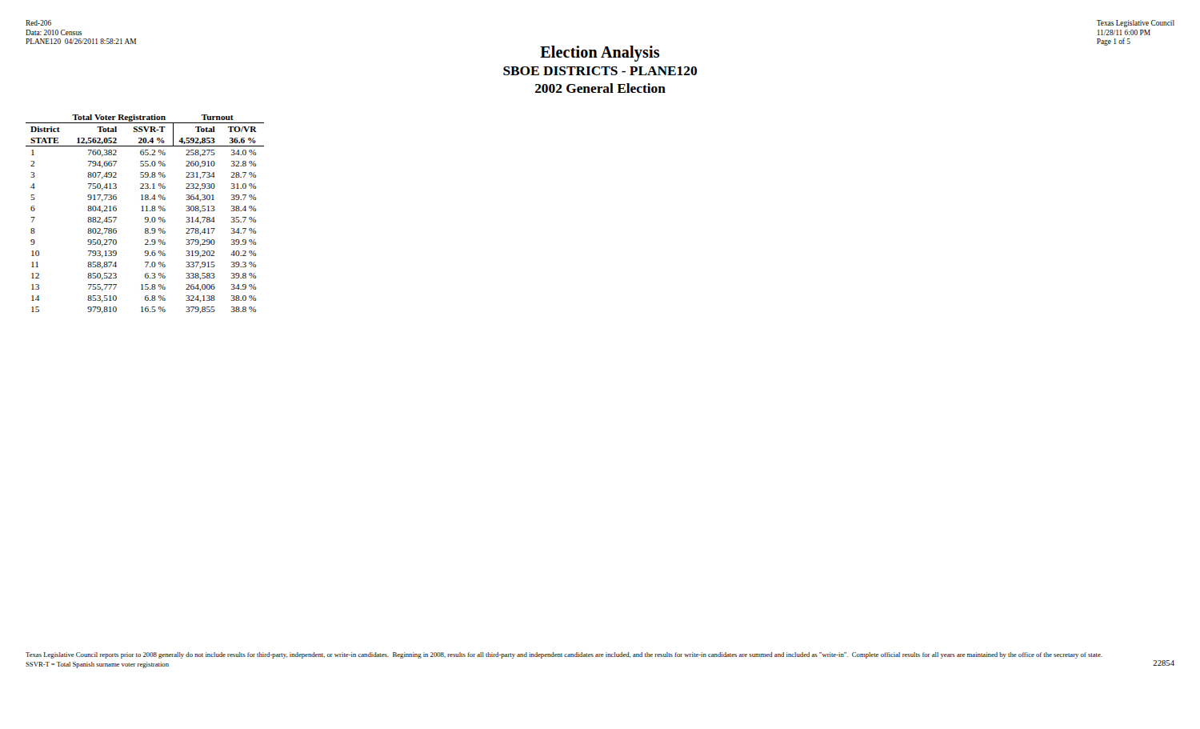Red-206
Data: 2010 Census
PLANE120 04/26/2011 8:58:21 AM
Texas Legislative Council
11/28/11 6:00 PM
Page 1 of 5
Election Analysis
SBOE DISTRICTS - PLANE120
2002 General Election
| | Total Voter Registration | Turnout |
| --- | --- | --- |
| District | Total | SSVR-T | Total | TO/VR |
| STATE | 12,562,052 | 20.4 % | 4,592,853 | 36.6 % |
| 1 | 760,382 | 65.2 % | 258,275 | 34.0 % |
| 2 | 794,667 | 55.0 % | 260,910 | 32.8 % |
| 3 | 807,492 | 59.8 % | 231,734 | 28.7 % |
| 4 | 750,413 | 23.1 % | 232,930 | 31.0 % |
| 5 | 917,736 | 18.4 % | 364,301 | 39.7 % |
| 6 | 804,216 | 11.8 % | 308,513 | 38.4 % |
| 7 | 882,457 | 9.0 % | 314,784 | 35.7 % |
| 8 | 802,786 | 8.9 % | 278,417 | 34.7 % |
| 9 | 950,270 | 2.9 % | 379,290 | 39.9 % |
| 10 | 793,139 | 9.6 % | 319,202 | 40.2 % |
| 11 | 858,874 | 7.0 % | 337,915 | 39.3 % |
| 12 | 850,523 | 6.3 % | 338,583 | 39.8 % |
| 13 | 755,777 | 15.8 % | 264,006 | 34.9 % |
| 14 | 853,510 | 6.8 % | 324,138 | 38.0 % |
| 15 | 979,810 | 16.5 % | 379,855 | 38.8 % |
Texas Legislative Council reports prior to 2008 generally do not include results for third-party, independent, or write-in candidates. Beginning in 2008, results for all third-party and independent candidates are included, and the results for write-in candidates are summed and included as "write-in". Complete official results for all years are maintained by the office of the secretary of state.
SSVR-T = Total Spanish surname voter registration 22854